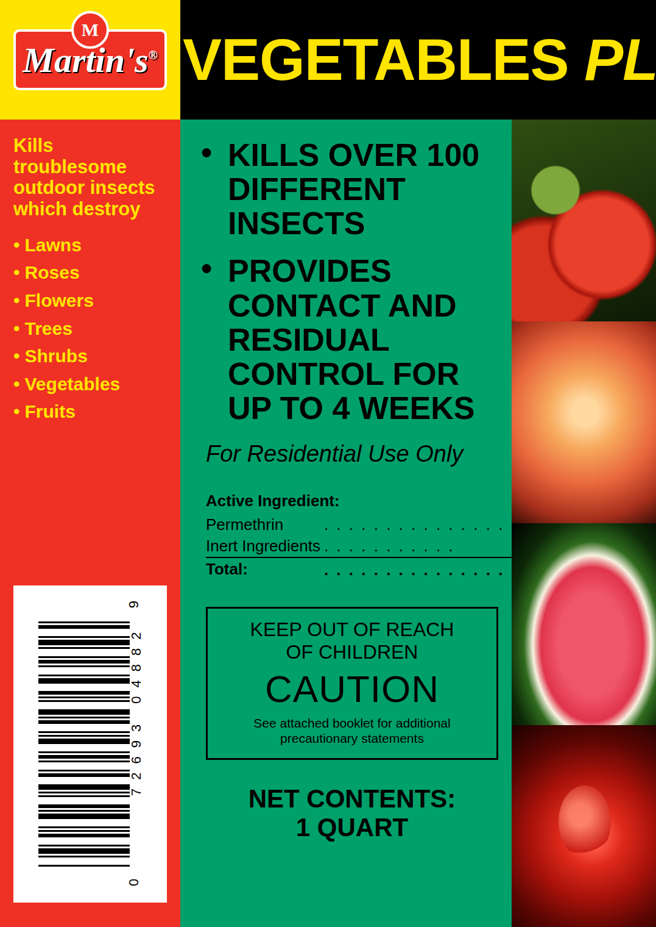M
Martin's®
VEGETABLES PLUS
Kills troublesome outdoor insects which destroy
Lawns
Roses
Flowers
Trees
Shrubs
Vegetables
Fruits
0
72693 04882 9
KILLS OVER 100 DIFFERENT INSECTS
PROVIDES CONTACT AND RESIDUAL CONTROL FOR UP TO 4 WEEKS
For Residential Use Only
Active Ingredient:
| Permethrin | . . . . . . . . . . . . . . . . | 10.0% |
| Inert Ingredients | . . . . . . . . . . . | 90.0% |
| Total: | . . . . . . . . . . . . . . . . . . . | 100.0% |
KEEP OUT OF REACH
OF CHILDREN
CAUTION
See attached booklet for additional
precautionary statements
NET CONTENTS:
1 QUART